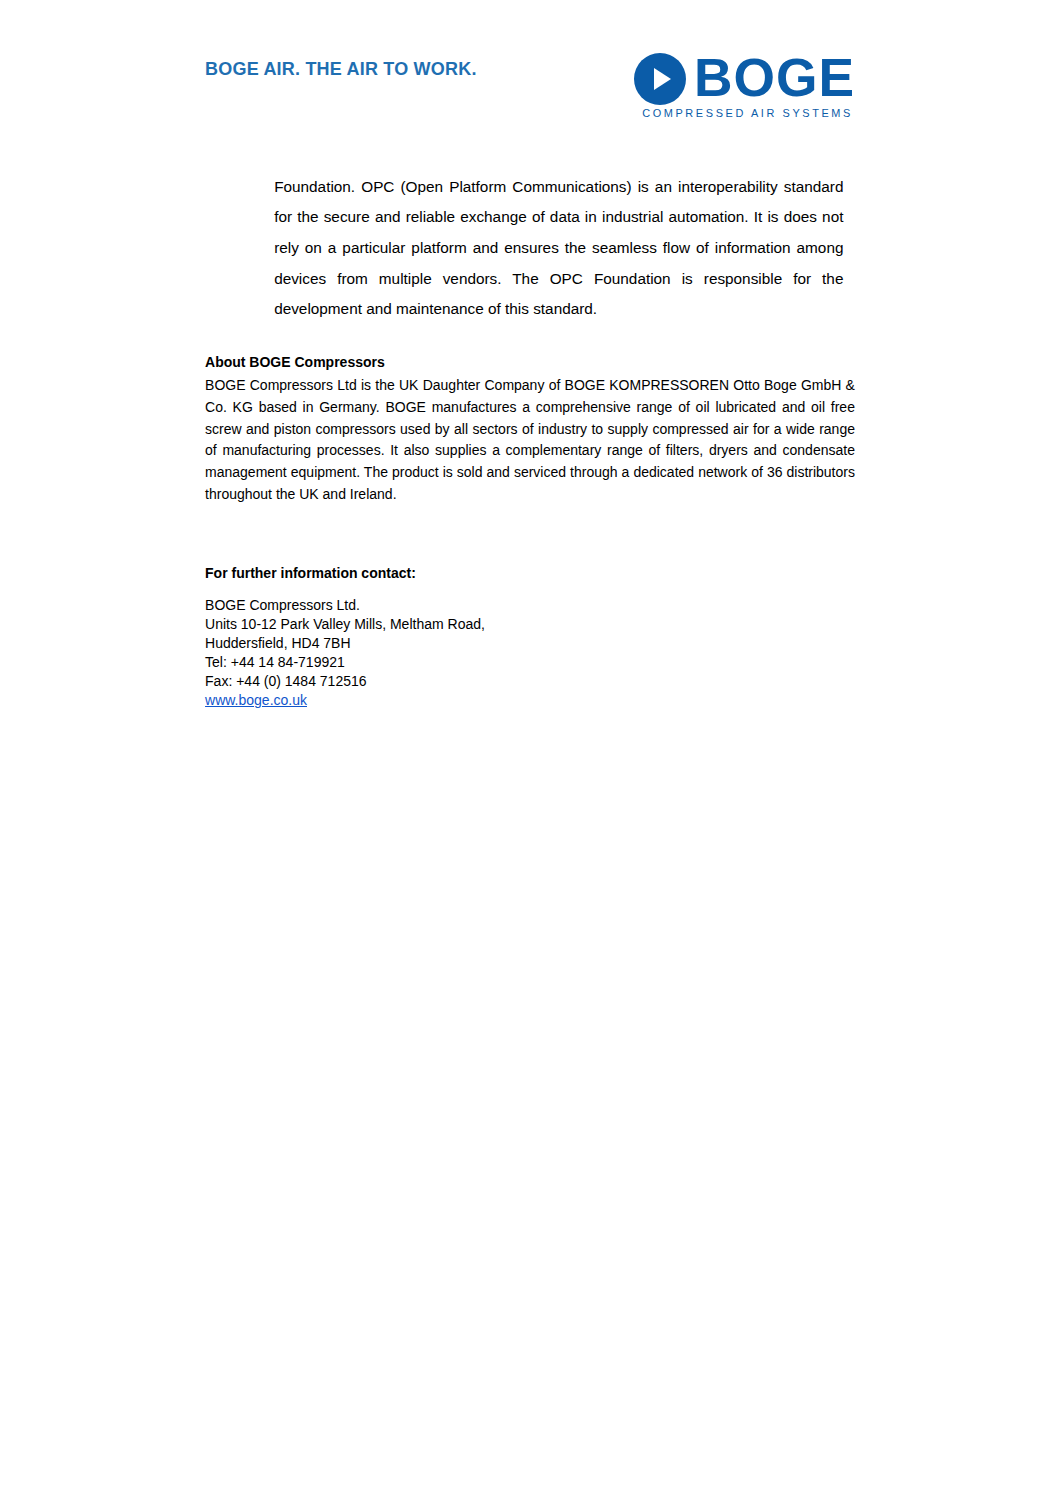BOGE AIR. THE AIR TO WORK.
BOGE
COMPRESSED AIR SYSTEMS
Foundation. OPC (Open Platform Communications) is an interoperability standard for the secure and reliable exchange of data in industrial automation. It is does not rely on a particular platform and ensures the seamless flow of information among devices from multiple vendors. The OPC Foundation is responsible for the development and maintenance of this standard.
About BOGE Compressors
BOGE Compressors Ltd is the UK Daughter Company of BOGE KOMPRESSOREN Otto Boge GmbH & Co. KG based in Germany. BOGE manufactures a comprehensive range of oil lubricated and oil free screw and piston compressors used by all sectors of industry to supply compressed air for a wide range of manufacturing processes. It also supplies a complementary range of filters, dryers and condensate management equipment. The product is sold and serviced through a dedicated network of 36 distributors throughout the UK and Ireland.
For further information contact:
BOGE Compressors Ltd.
Units 10-12 Park Valley Mills, Meltham Road,
Huddersfield, HD4 7BH
Tel: +44 14 84-719921
Fax: +44 (0) 1484 712516
www.boge.co.uk